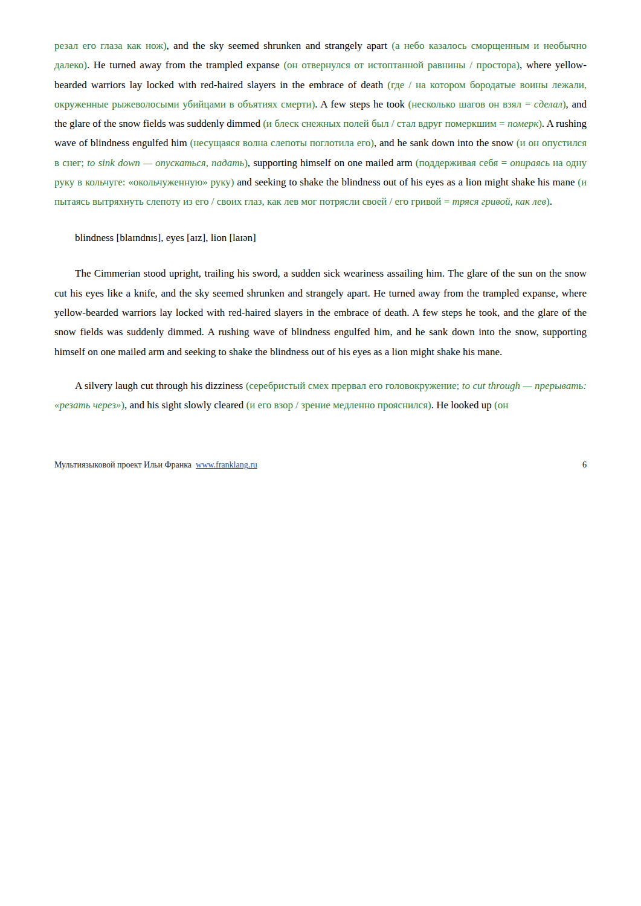резал его глаза как нож), and the sky seemed shrunken and strangely apart (а небо казалось сморщенным и необычно далеко). He turned away from the trampled expanse (он отвернулся от истоптанной равнины / простора), where yellow-bearded warriors lay locked with red-haired slayers in the embrace of death (где / на котором бородатые воины лежали, окруженные рыжеволосыми убийцами в объятиях смерти). A few steps he took (несколько шагов он взял = сделал), and the glare of the snow fields was suddenly dimmed (и блеск снежных полей был / стал вдруг померкшим = померк). A rushing wave of blindness engulfed him (несущаяся волна слепоты поглотила его), and he sank down into the snow (и он опустился в снег; to sink down — опускаться, падать), supporting himself on one mailed arm (поддерживая себя = опираясь на одну руку в кольчуге: «окольчуженную» руку) and seeking to shake the blindness out of his eyes as a lion might shake his mane (и пытаясь вытряхнуть слепоту из его / своих глаз, как лев мог потрясли своей / его гривой = тряся гривой, как лев).
blindness [blaɪndnɪs], eyes [aɪz], lion [laɪən]
The Cimmerian stood upright, trailing his sword, a sudden sick weariness assailing him. The glare of the sun on the snow cut his eyes like a knife, and the sky seemed shrunken and strangely apart. He turned away from the trampled expanse, where yellow-bearded warriors lay locked with red-haired slayers in the embrace of death. A few steps he took, and the glare of the snow fields was suddenly dimmed. A rushing wave of blindness engulfed him, and he sank down into the snow, supporting himself on one mailed arm and seeking to shake the blindness out of his eyes as a lion might shake his mane.
A silvery laugh cut through his dizziness (серебристый смех прервал его головокружение; to cut through — прерывать: «резать через»), and his sight slowly cleared (и его взор / зрение медленно прояснился). He looked up (он
Мультиязыковой проект Ильи Франка www.franklang.ru
6